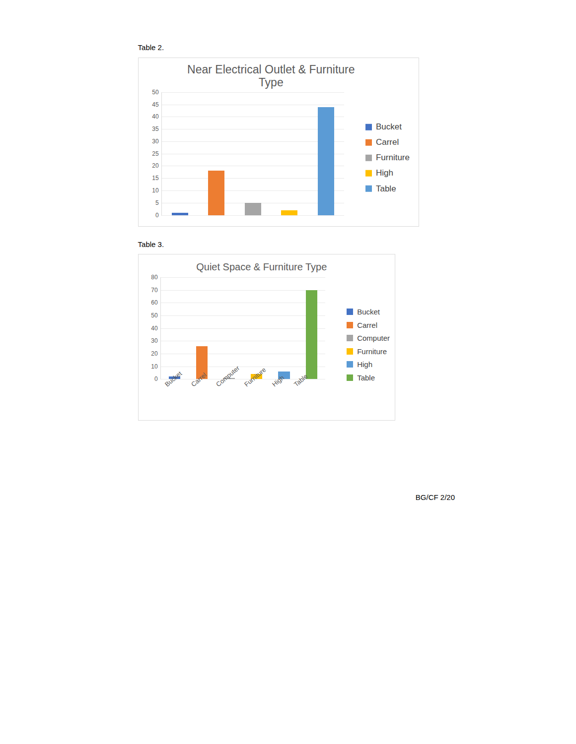Table 2.
Near Electrical Outlet & Furniture
Type
50
45
40
35
30
25
20
15
10
5
0
Bucket
Carrel
Furniture
High
Table
Table 3.
Quiet Space & Furniture Type
80
70
60
50
40
30
20
10
0
Bucket Carrel Computer Furniture High Table
Bucket
Carrel
Computer
Furniture
High
Table
BG/CF 2/20